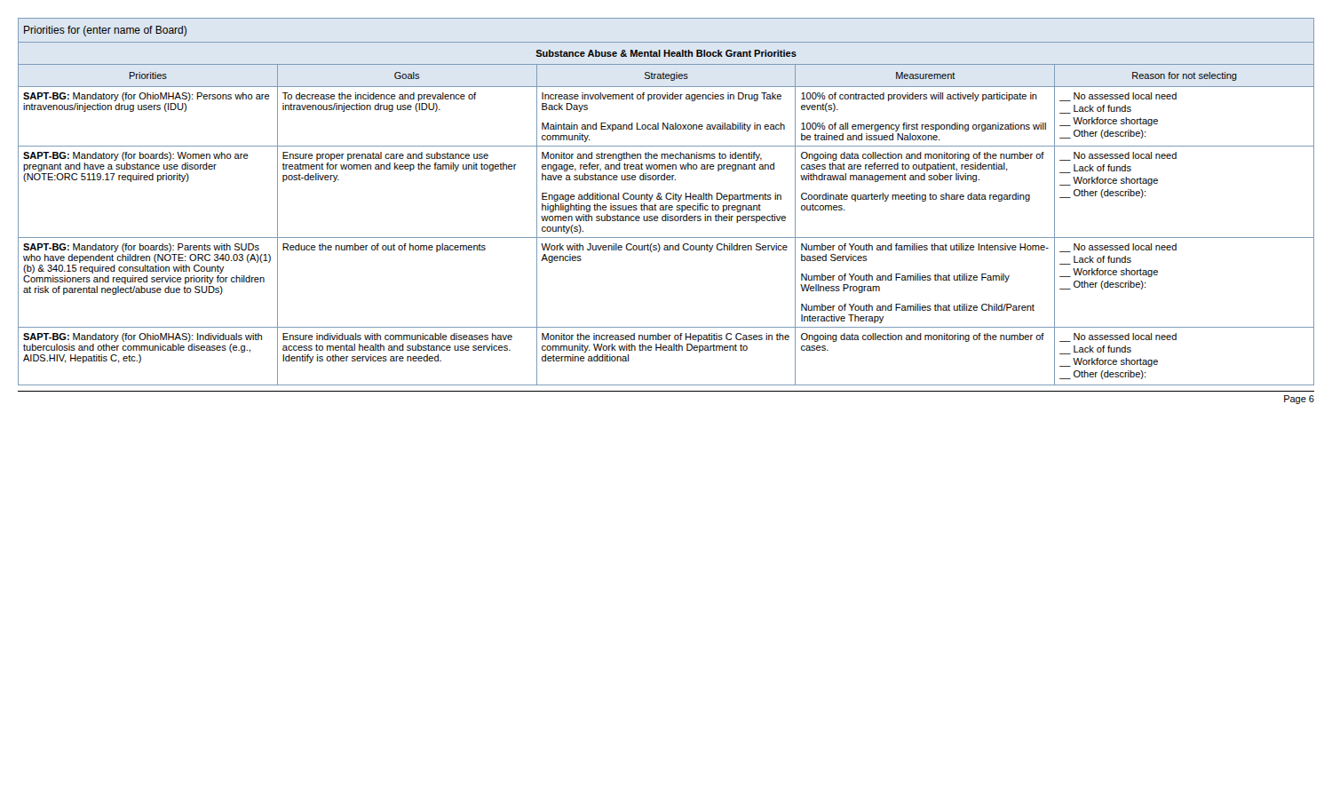| Priorities for (enter name of Board) |
| --- |
| Substance Abuse & Mental Health Block Grant Priorities |
| Priorities | Goals | Strategies | Measurement | Reason for not selecting |
| SAPT-BG: Mandatory (for OhioMHAS): Persons who are intravenous/injection drug users (IDU) | To decrease the incidence and prevalence of intravenous/injection drug use (IDU). | Increase involvement of provider agencies in Drug Take Back Days Maintain and Expand Local Naloxone availability in each community. | 100% of contracted providers will actively participate in event(s). 100% of all emergency first responding organizations will be trained and issued Naloxone. | __ No assessed local need __ Lack of funds __ Workforce shortage __ Other (describe): |
| SAPT-BG: Mandatory (for boards): Women who are pregnant and have a substance use disorder (NOTE:ORC 5119.17 required priority) | Ensure proper prenatal care and substance use treatment for women and keep the family unit together post-delivery. | Monitor and strengthen the mechanisms to identify, engage, refer, and treat women who are pregnant and have a substance use disorder. Engage additional County & City Health Departments in highlighting the issues that are specific to pregnant women with substance use disorders in their perspective county(s). | Ongoing data collection and monitoring of the number of cases that are referred to outpatient, residential, withdrawal management and sober living. Coordinate quarterly meeting to share data regarding outcomes. | __ No assessed local need __ Lack of funds __ Workforce shortage __ Other (describe): |
| SAPT-BG: Mandatory (for boards): Parents with SUDs who have dependent children (NOTE: ORC 340.03 (A)(1)(b) & 340.15 required consultation with County Commissioners and required service priority for children at risk of parental neglect/abuse due to SUDs) | Reduce the number of out of home placements | Work with Juvenile Court(s) and County Children Service Agencies | Number of Youth and families that utilize Intensive Home-based Services Number of Youth and Families that utilize Family Wellness Program Number of Youth and Families that utilize Child/Parent Interactive Therapy | __ No assessed local need __ Lack of funds __ Workforce shortage __ Other (describe): |
| SAPT-BG: Mandatory (for OhioMHAS): Individuals with tuberculosis and other communicable diseases (e.g., AIDS.HIV, Hepatitis C, etc.) | Ensure individuals with communicable diseases have access to mental health and substance use services. Identify is other services are needed. | Monitor the increased number of Hepatitis C Cases in the community. Work with the Health Department to determine additional | Ongoing data collection and monitoring of the number of cases. | __ No assessed local need __ Lack of funds __ Workforce shortage __ Other (describe): |
Page 6